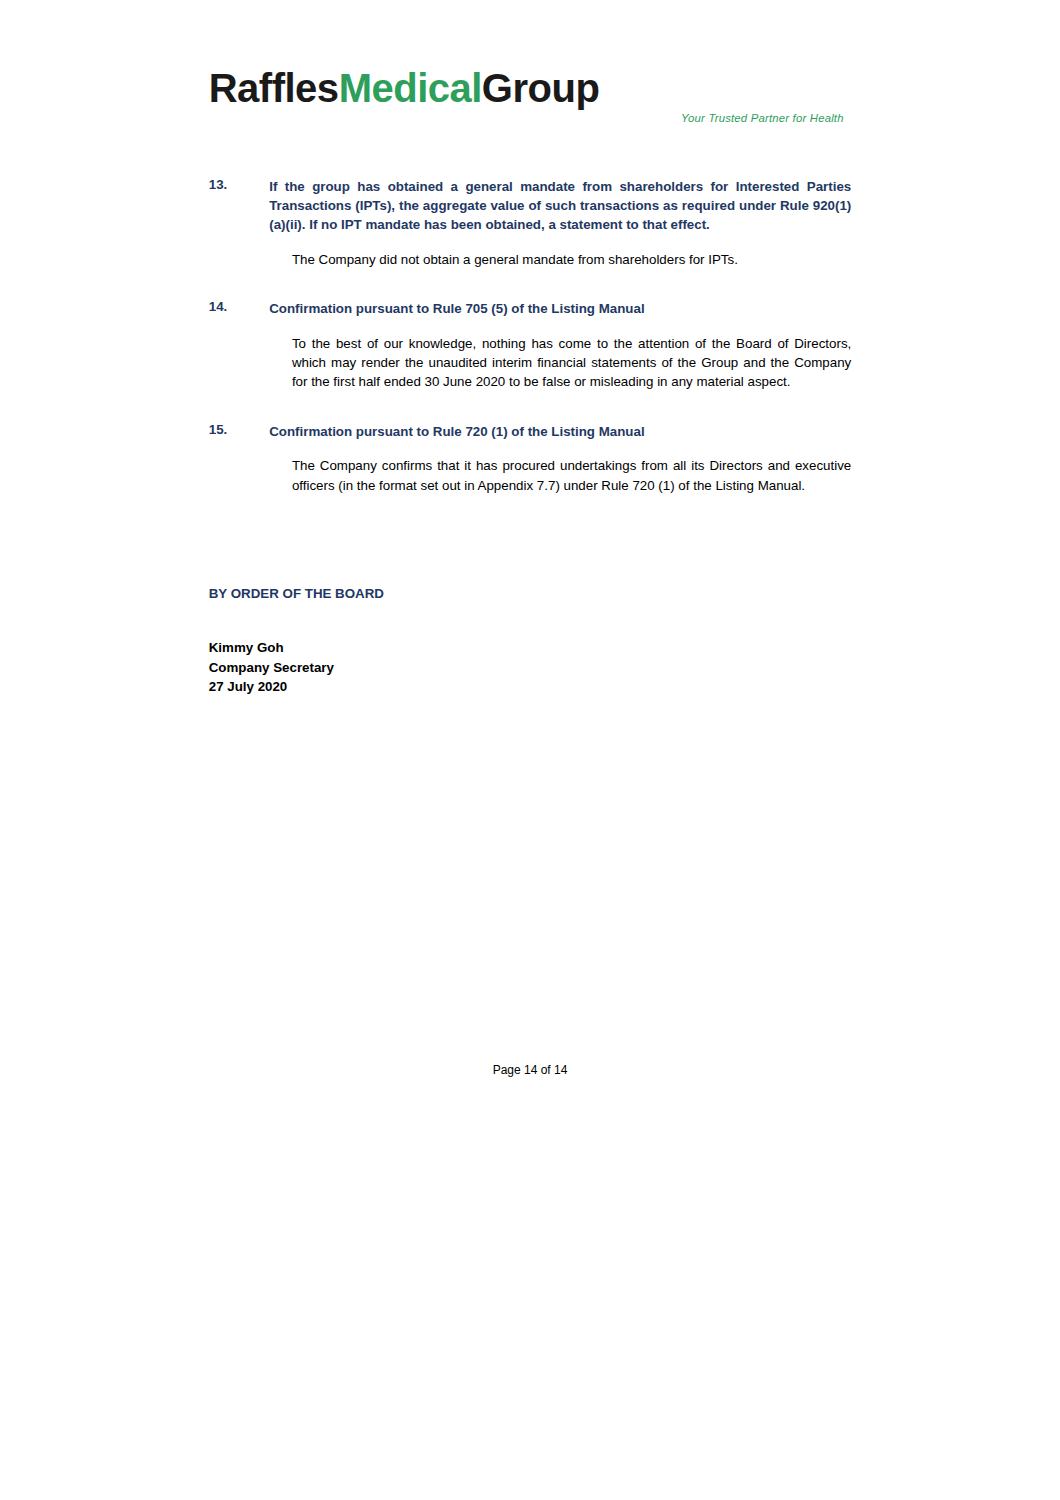Raffles Medical Group
Your Trusted Partner for Health
13.
If the group has obtained a general mandate from shareholders for Interested Parties Transactions (IPTs), the aggregate value of such transactions as required under Rule 920(1)(a)(ii). If no IPT mandate has been obtained, a statement to that effect.
The Company did not obtain a general mandate from shareholders for IPTs.
14.
Confirmation pursuant to Rule 705 (5) of the Listing Manual
To the best of our knowledge, nothing has come to the attention of the Board of Directors, which may render the unaudited interim financial statements of the Group and the Company for the first half ended 30 June 2020 to be false or misleading in any material aspect.
15.
Confirmation pursuant to Rule 720 (1) of the Listing Manual
The Company confirms that it has procured undertakings from all its Directors and executive officers (in the format set out in Appendix 7.7) under Rule 720 (1) of the Listing Manual.
BY ORDER OF THE BOARD
Kimmy Goh
Company Secretary
27 July 2020
Page 14 of 14